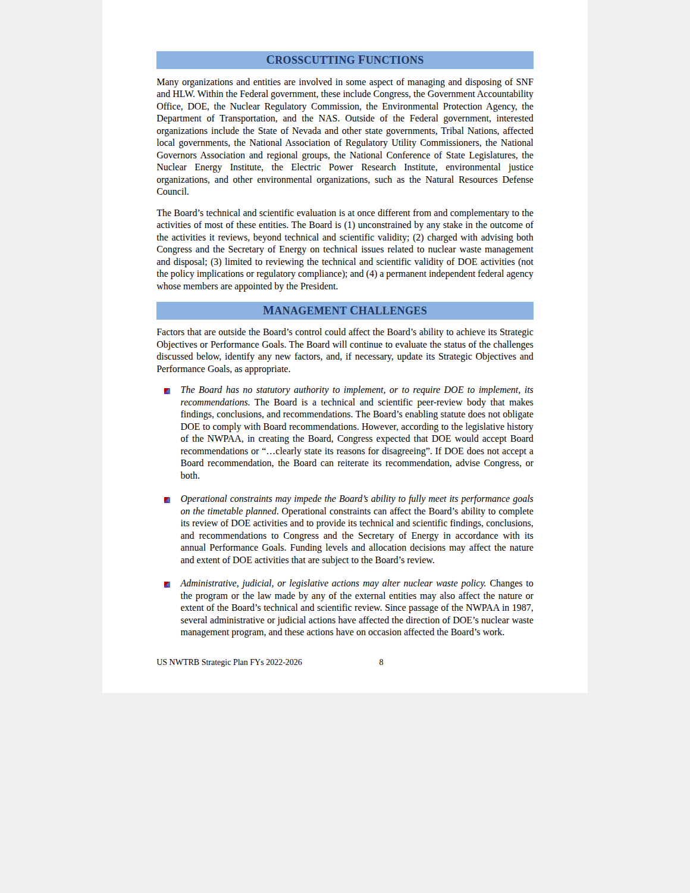CROSSCUTTING FUNCTIONS
Many organizations and entities are involved in some aspect of managing and disposing of SNF and HLW. Within the Federal government, these include Congress, the Government Accountability Office, DOE, the Nuclear Regulatory Commission, the Environmental Protection Agency, the Department of Transportation, and the NAS. Outside of the Federal government, interested organizations include the State of Nevada and other state governments, Tribal Nations, affected local governments, the National Association of Regulatory Utility Commissioners, the National Governors Association and regional groups, the National Conference of State Legislatures, the Nuclear Energy Institute, the Electric Power Research Institute, environmental justice organizations, and other environmental organizations, such as the Natural Resources Defense Council.
The Board’s technical and scientific evaluation is at once different from and complementary to the activities of most of these entities. The Board is (1) unconstrained by any stake in the outcome of the activities it reviews, beyond technical and scientific validity; (2) charged with advising both Congress and the Secretary of Energy on technical issues related to nuclear waste management and disposal; (3) limited to reviewing the technical and scientific validity of DOE activities (not the policy implications or regulatory compliance); and (4) a permanent independent federal agency whose members are appointed by the President.
MANAGEMENT CHALLENGES
Factors that are outside the Board’s control could affect the Board’s ability to achieve its Strategic Objectives or Performance Goals. The Board will continue to evaluate the status of the challenges discussed below, identify any new factors, and, if necessary, update its Strategic Objectives and Performance Goals, as appropriate.
The Board has no statutory authority to implement, or to require DOE to implement, its recommendations. The Board is a technical and scientific peer-review body that makes findings, conclusions, and recommendations. The Board’s enabling statute does not obligate DOE to comply with Board recommendations. However, according to the legislative history of the NWPAA, in creating the Board, Congress expected that DOE would accept Board recommendations or “…clearly state its reasons for disagreeing”. If DOE does not accept a Board recommendation, the Board can reiterate its recommendation, advise Congress, or both.
Operational constraints may impede the Board’s ability to fully meet its performance goals on the timetable planned. Operational constraints can affect the Board’s ability to complete its review of DOE activities and to provide its technical and scientific findings, conclusions, and recommendations to Congress and the Secretary of Energy in accordance with its annual Performance Goals. Funding levels and allocation decisions may affect the nature and extent of DOE activities that are subject to the Board’s review.
Administrative, judicial, or legislative actions may alter nuclear waste policy. Changes to the program or the law made by any of the external entities may also affect the nature or extent of the Board’s technical and scientific review. Since passage of the NWPAA in 1987, several administrative or judicial actions have affected the direction of DOE’s nuclear waste management program, and these actions have on occasion affected the Board’s work.
US NWTRB Strategic Plan FYs 2022-2026 8